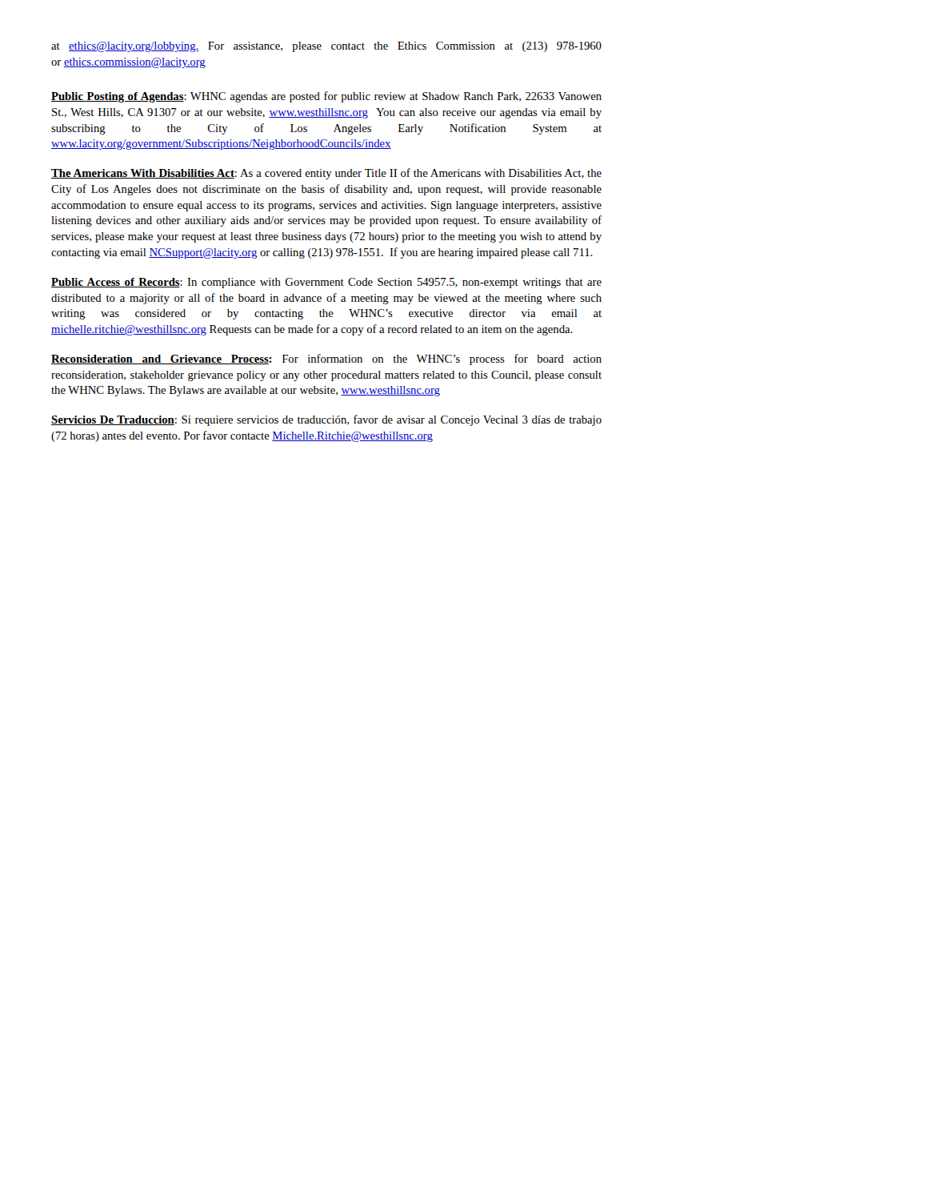at ethics@lacity.org/lobbying. For assistance, please contact the Ethics Commission at (213) 978-1960
or ethics.commission@lacity.org
Public Posting of Agendas: WHNC agendas are posted for public review at Shadow Ranch Park, 22633 Vanowen St., West Hills, CA 91307 or at our website, www.westhillsnc.org You can also receive our agendas via email by subscribing to the City of Los Angeles Early Notification System at www.lacity.org/government/Subscriptions/NeighborhoodCouncils/index
The Americans With Disabilities Act: As a covered entity under Title II of the Americans with Disabilities Act, the City of Los Angeles does not discriminate on the basis of disability and, upon request, will provide reasonable accommodation to ensure equal access to its programs, services and activities. Sign language interpreters, assistive listening devices and other auxiliary aids and/or services may be provided upon request. To ensure availability of services, please make your request at least three business days (72 hours) prior to the meeting you wish to attend by contacting via email NCSupport@lacity.org or calling (213) 978-1551. If you are hearing impaired please call 711.
Public Access of Records: In compliance with Government Code Section 54957.5, non-exempt writings that are distributed to a majority or all of the board in advance of a meeting may be viewed at the meeting where such writing was considered or by contacting the WHNC’s executive director via email at michelle.ritchie@westhillsnc.org Requests can be made for a copy of a record related to an item on the agenda.
Reconsideration and Grievance Process: For information on the WHNC’s process for board action reconsideration, stakeholder grievance policy or any other procedural matters related to this Council, please consult the WHNC Bylaws. The Bylaws are available at our website, www.westhillsnc.org
Servicios De Traduccion: Si requiere servicios de traducción, favor de avisar al Concejo Vecinal 3 días de trabajo (72 horas) antes del evento. Por favor contacte Michelle.Ritchie@westhillsnc.org